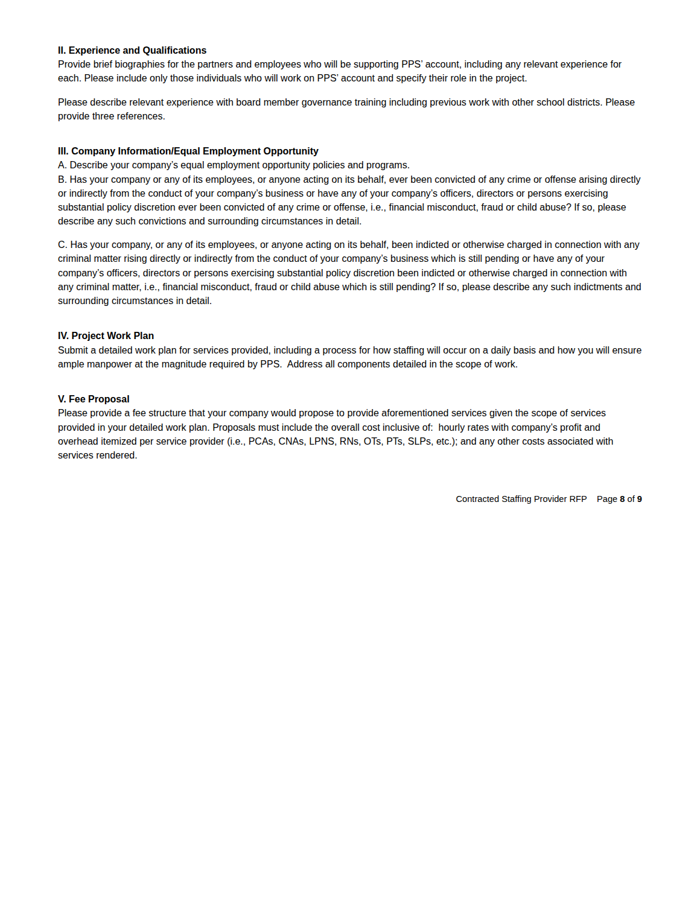II. Experience and Qualifications
Provide brief biographies for the partners and employees who will be supporting PPS’ account, including any relevant experience for each. Please include only those individuals who will work on PPS’ account and specify their role in the project.
Please describe relevant experience with board member governance training including previous work with other school districts. Please provide three references.
III. Company Information/Equal Employment Opportunity
A. Describe your company’s equal employment opportunity policies and programs.
B. Has your company or any of its employees, or anyone acting on its behalf, ever been convicted of any crime or offense arising directly or indirectly from the conduct of your company’s business or have any of your company’s officers, directors or persons exercising substantial policy discretion ever been convicted of any crime or offense, i.e., financial misconduct, fraud or child abuse? If so, please describe any such convictions and surrounding circumstances in detail.
C. Has your company, or any of its employees, or anyone acting on its behalf, been indicted or otherwise charged in connection with any criminal matter rising directly or indirectly from the conduct of your company’s business which is still pending or have any of your company’s officers, directors or persons exercising substantial policy discretion been indicted or otherwise charged in connection with any criminal matter, i.e., financial misconduct, fraud or child abuse which is still pending? If so, please describe any such indictments and surrounding circumstances in detail.
IV. Project Work Plan
Submit a detailed work plan for services provided, including a process for how staffing will occur on a daily basis and how you will ensure ample manpower at the magnitude required by PPS. Address all components detailed in the scope of work.
V. Fee Proposal
Please provide a fee structure that your company would propose to provide aforementioned services given the scope of services provided in your detailed work plan. Proposals must include the overall cost inclusive of: hourly rates with company’s profit and overhead itemized per service provider (i.e., PCAs, CNAs, LPNS, RNs, OTs, PTs, SLPs, etc.); and any other costs associated with services rendered.
Contracted Staffing Provider RFP Page 8 of 9